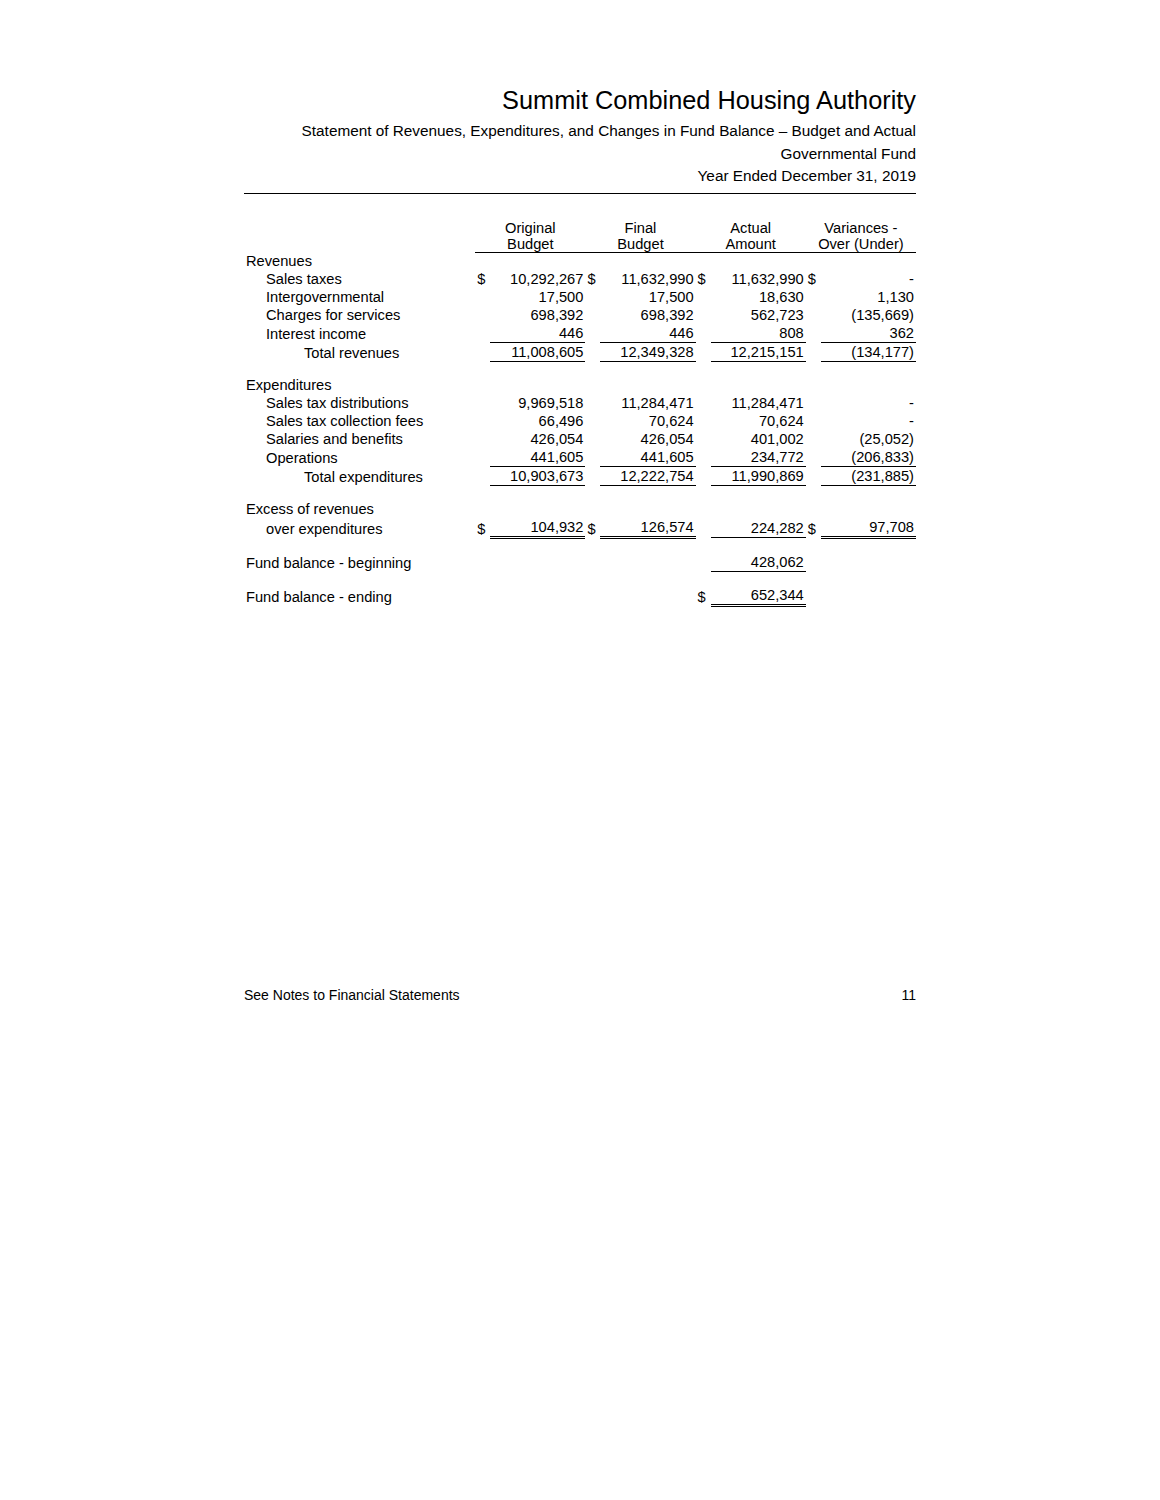Summit Combined Housing Authority
Statement of Revenues, Expenditures, and Changes in Fund Balance – Budget and Actual
Governmental Fund
Year Ended December 31, 2019
| | Original | Final | Actual | Variances - |
| --- | --- | --- | --- | --- |
| | Budget | Budget | Amount | Over (Under) |
| Revenues | |
| Sales taxes | $ | 10,292,267 | $ | 11,632,990 | $ | 11,632,990 | $ | - |
| Intergovernmental | | 17,500 | | 17,500 | | 18,630 | | 1,130 |
| Charges for services | | 698,392 | | 698,392 | | 562,723 | | (135,669) |
| Interest income | | 446 | | 446 | | 808 | | 362 |
| Total revenues | | 11,008,605 | | 12,349,328 | | 12,215,151 | | (134,177) |
| Expenditures | |
| Sales tax distributions | | 9,969,518 | | 11,284,471 | | 11,284,471 | | - |
| Sales tax collection fees | | 66,496 | | 70,624 | | 70,624 | | - |
| Salaries and benefits | | 426,054 | | 426,054 | | 401,002 | | (25,052) |
| Operations | | 441,605 | | 441,605 | | 234,772 | | (206,833) |
| Total expenditures | | 10,903,673 | | 12,222,754 | | 11,990,869 | | (231,885) |
| Excess of revenues | |
| over expenditures | $ | 104,932 | $ | 126,574 | | 224,282 | $ | 97,708 |
| Fund balance - beginning | | | | | | 428,062 | | |
| Fund balance - ending | | | | | $ | 652,344 | | |
See Notes to Financial Statements 11